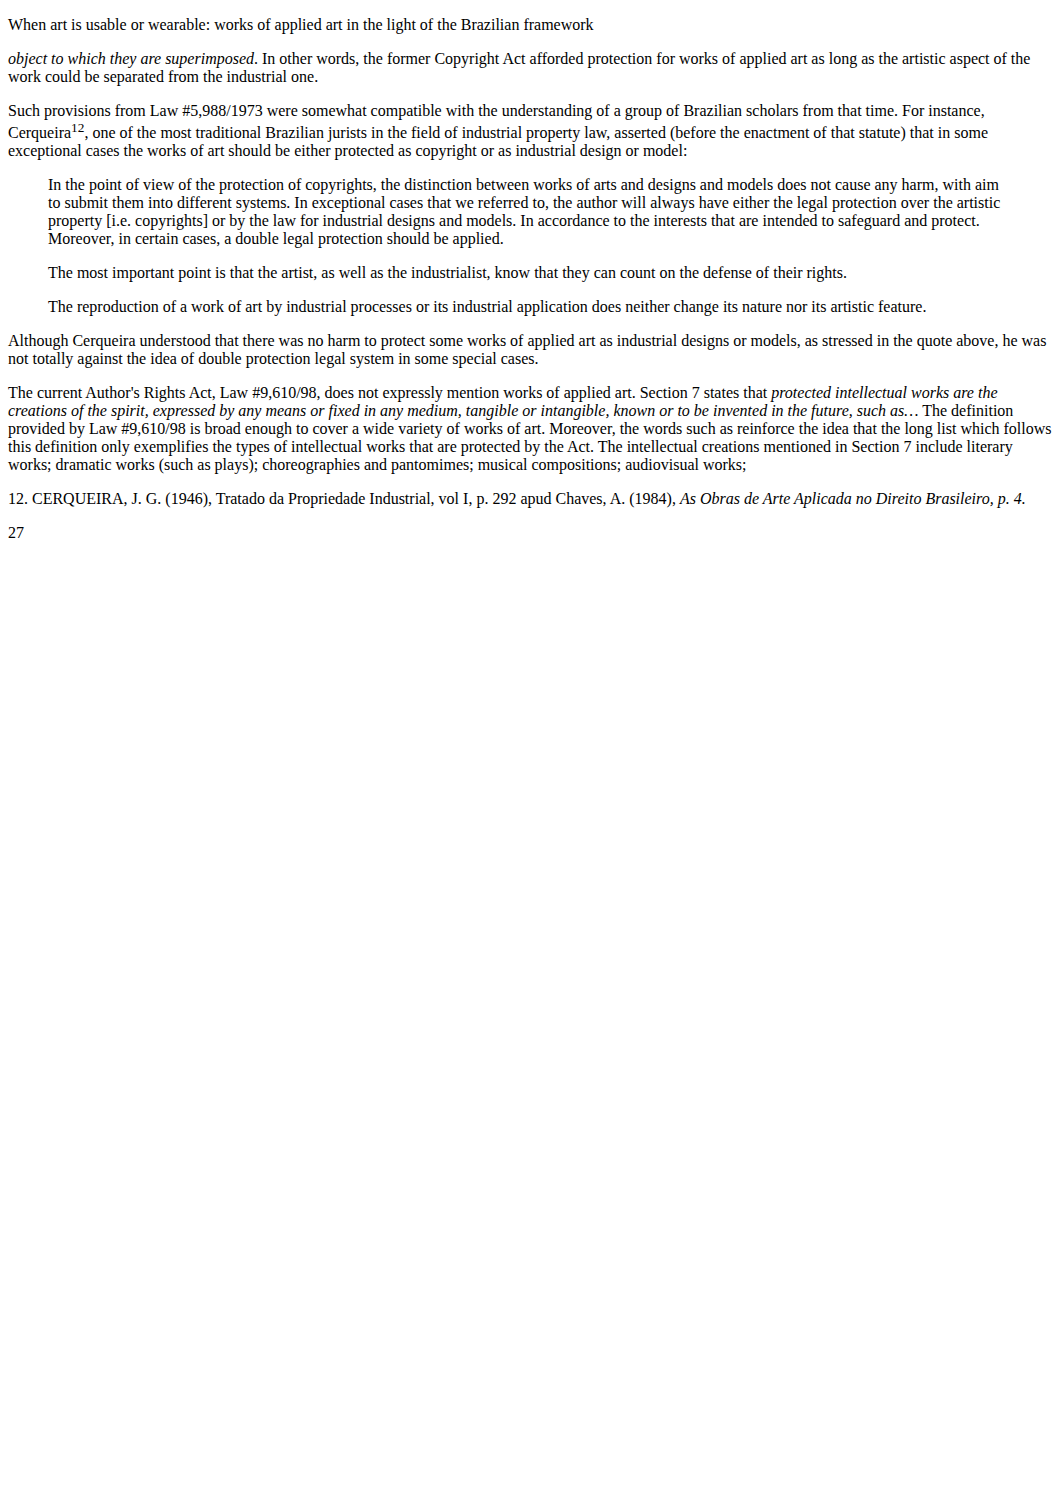When art is usable or wearable: works of applied art in the light of the Brazilian framework
object to which they are superimposed. In other words, the former Copyright Act afforded protection for works of applied art as long as the artistic aspect of the work could be separated from the industrial one.
Such provisions from Law #5,988/1973 were somewhat compatible with the understanding of a group of Brazilian scholars from that time. For instance, Cerqueira12, one of the most traditional Brazilian jurists in the field of industrial property law, asserted (before the enactment of that statute) that in some exceptional cases the works of art should be either protected as copyright or as industrial design or model:
In the point of view of the protection of copyrights, the distinction between works of arts and designs and models does not cause any harm, with aim to submit them into different systems. In exceptional cases that we referred to, the author will always have either the legal protection over the artistic property [i.e. copyrights] or by the law for industrial designs and models. In accordance to the interests that are intended to safeguard and protect. Moreover, in certain cases, a double legal protection should be applied.
The most important point is that the artist, as well as the industrialist, know that they can count on the defense of their rights.
The reproduction of a work of art by industrial processes or its industrial application does neither change its nature nor its artistic feature.
Although Cerqueira understood that there was no harm to protect some works of applied art as industrial designs or models, as stressed in the quote above, he was not totally against the idea of double protection legal system in some special cases.
The current Author's Rights Act, Law #9,610/98, does not expressly mention works of applied art. Section 7 states that protected intellectual works are the creations of the spirit, expressed by any means or fixed in any medium, tangible or intangible, known or to be invented in the future, such as… The definition provided by Law #9,610/98 is broad enough to cover a wide variety of works of art. Moreover, the words such as reinforce the idea that the long list which follows this definition only exemplifies the types of intellectual works that are protected by the Act. The intellectual creations mentioned in Section 7 include literary works; dramatic works (such as plays); choreographies and pantomimes; musical compositions; audiovisual works;
12. CERQUEIRA, J. G. (1946), Tratado da Propriedade Industrial, vol I, p. 292 apud Chaves, A. (1984), As Obras de Arte Aplicada no Direito Brasileiro, p. 4.
27